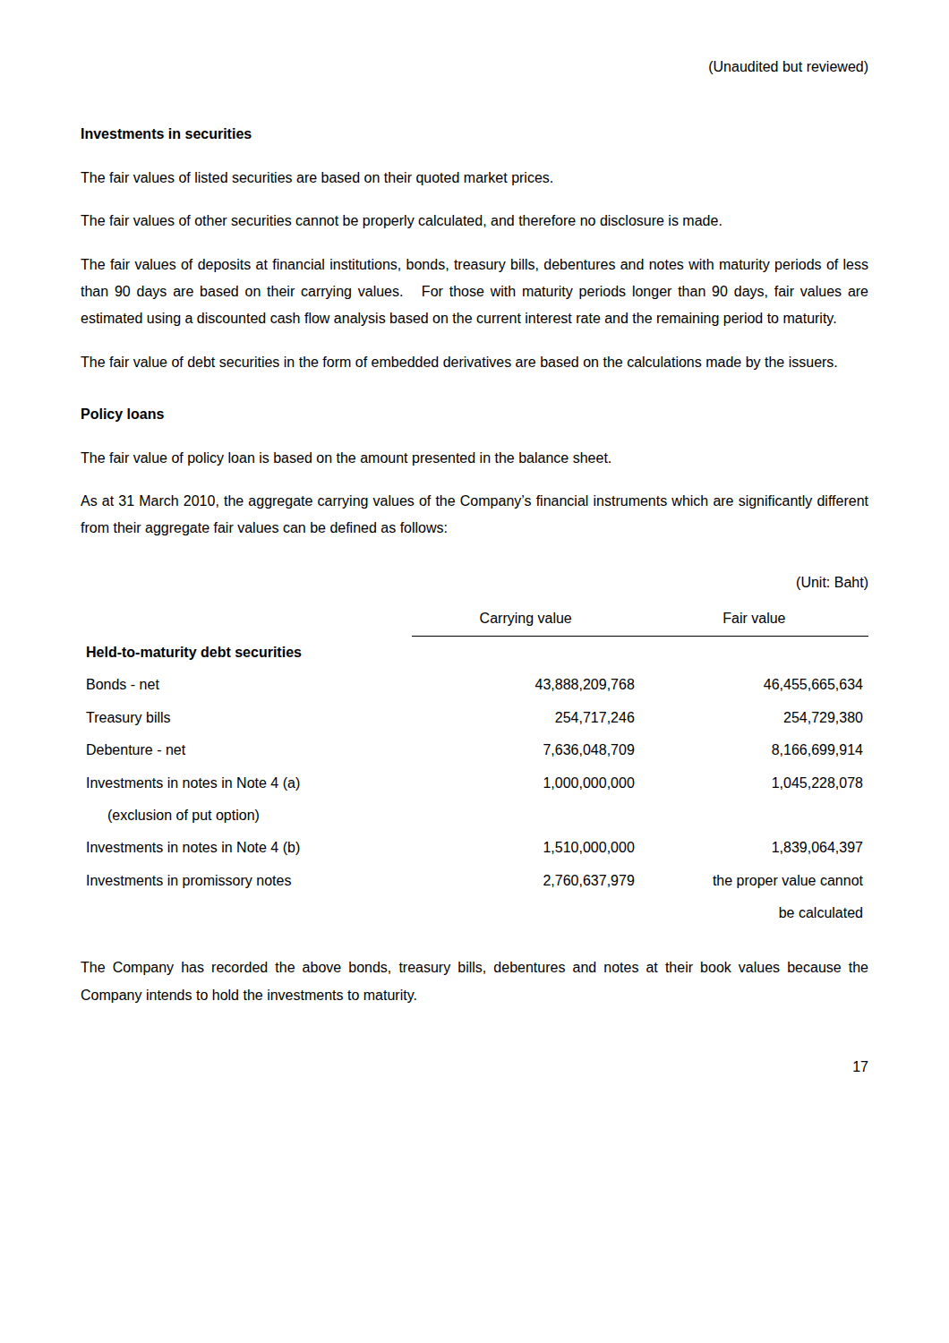(Unaudited but reviewed)
Investments in securities
The fair values of listed securities are based on their quoted market prices.
The fair values of other securities cannot be properly calculated, and therefore no disclosure is made.
The fair values of deposits at financial institutions, bonds, treasury bills, debentures and notes with maturity periods of less than 90 days are based on their carrying values. For those with maturity periods longer than 90 days, fair values are estimated using a discounted cash flow analysis based on the current interest rate and the remaining period to maturity.
The fair value of debt securities in the form of embedded derivatives are based on the calculations made by the issuers.
Policy loans
The fair value of policy loan is based on the amount presented in the balance sheet.
As at 31 March 2010, the aggregate carrying values of the Company’s financial instruments which are significantly different from their aggregate fair values can be defined as follows:
(Unit: Baht)
| | Carrying value | Fair value |
| --- | --- | --- |
| Held-to-maturity debt securities | | |
| Bonds - net | 43,888,209,768 | 46,455,665,634 |
| Treasury bills | 254,717,246 | 254,729,380 |
| Debenture - net | 7,636,048,709 | 8,166,699,914 |
| Investments in notes in Note 4 (a) | 1,000,000,000 | 1,045,228,078 |
| (exclusion of put option) | | |
| Investments in notes in Note 4 (b) | 1,510,000,000 | 1,839,064,397 |
| Investments in promissory notes | 2,760,637,979 | the proper value cannot |
| | | be calculated |
The Company has recorded the above bonds, treasury bills, debentures and notes at their book values because the Company intends to hold the investments to maturity.
17